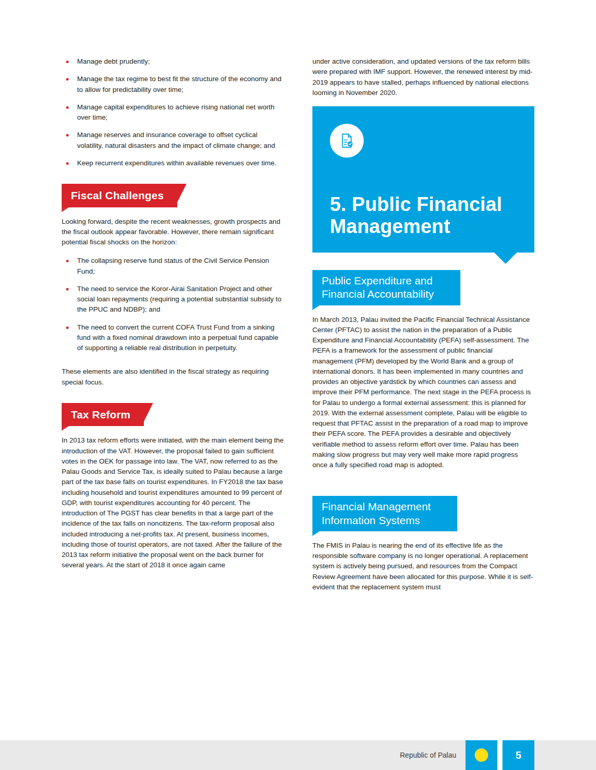Manage debt prudently;
Manage the tax regime to best fit the structure of the economy and to allow for predictability over time;
Manage capital expenditures to achieve rising national net worth over time;
Manage reserves and insurance coverage to offset cyclical volatility, natural disasters and the impact of climate change; and
Keep recurrent expenditures within available revenues over time.
Fiscal Challenges
Looking forward, despite the recent weaknesses, growth prospects and the fiscal outlook appear favorable. However, there remain significant potential fiscal shocks on the horizon:
The collapsing reserve fund status of the Civil Service Pension Fund;
The need to service the Koror-Airai Sanitation Project and other social loan repayments (requiring a potential substantial subsidy to the PPUC and NDBP); and
The need to convert the current COFA Trust Fund from a sinking fund with a fixed nominal drawdown into a perpetual fund capable of supporting a reliable real distribution in perpetuity.
These elements are also identified in the fiscal strategy as requiring special focus.
Tax Reform
In 2013 tax reform efforts were initiated, with the main element being the introduction of the VAT. However, the proposal failed to gain sufficient votes in the OEK for passage into law. The VAT, now referred to as the Palau Goods and Service Tax, is ideally suited to Palau because a large part of the tax base falls on tourist expenditures. In FY2018 the tax base including household and tourist expenditures amounted to 99 percent of GDP, with tourist expenditures accounting for 40 percent. The introduction of The PGST has clear benefits in that a large part of the incidence of the tax falls on noncitizens. The tax-reform proposal also included introducing a net-profits tax. At present, business incomes, including those of tourist operators, are not taxed. After the failure of the 2013 tax reform initiative the proposal went on the back burner for several years. At the start of 2018 it once again came
under active consideration, and updated versions of the tax reform bills were prepared with IMF support. However, the renewed interest by mid-2019 appears to have stalled, perhaps influenced by national elections looming in November 2020.
5. Public Financial Management
Public Expenditure and
Financial Accountability
In March 2013, Palau invited the Pacific Financial Technical Assistance Center (PFTAC) to assist the nation in the preparation of a Public Expenditure and Financial Accountability (PEFA) self-assessment. The PEFA is a framework for the assessment of public financial management (PFM) developed by the World Bank and a group of international donors. It has been implemented in many countries and provides an objective yardstick by which countries can assess and improve their PFM performance. The next stage in the PEFA process is for Palau to undergo a formal external assessment: this is planned for 2019. With the external assessment complete, Palau will be eligible to request that PFTAC assist in the preparation of a road map to improve their PEFA score. The PEFA provides a desirable and objectively verifiable method to assess reform effort over time. Palau has been making slow progress but may very well make more rapid progress once a fully specified road map is adopted.
Financial Management
Information Systems
The FMIS in Palau is nearing the end of its effective life as the responsible software company is no longer operational. A replacement system is actively being pursued, and resources from the Compact Review Agreement have been allocated for this purpose. While it is self-evident that the replacement system must
Republic of Palau
5